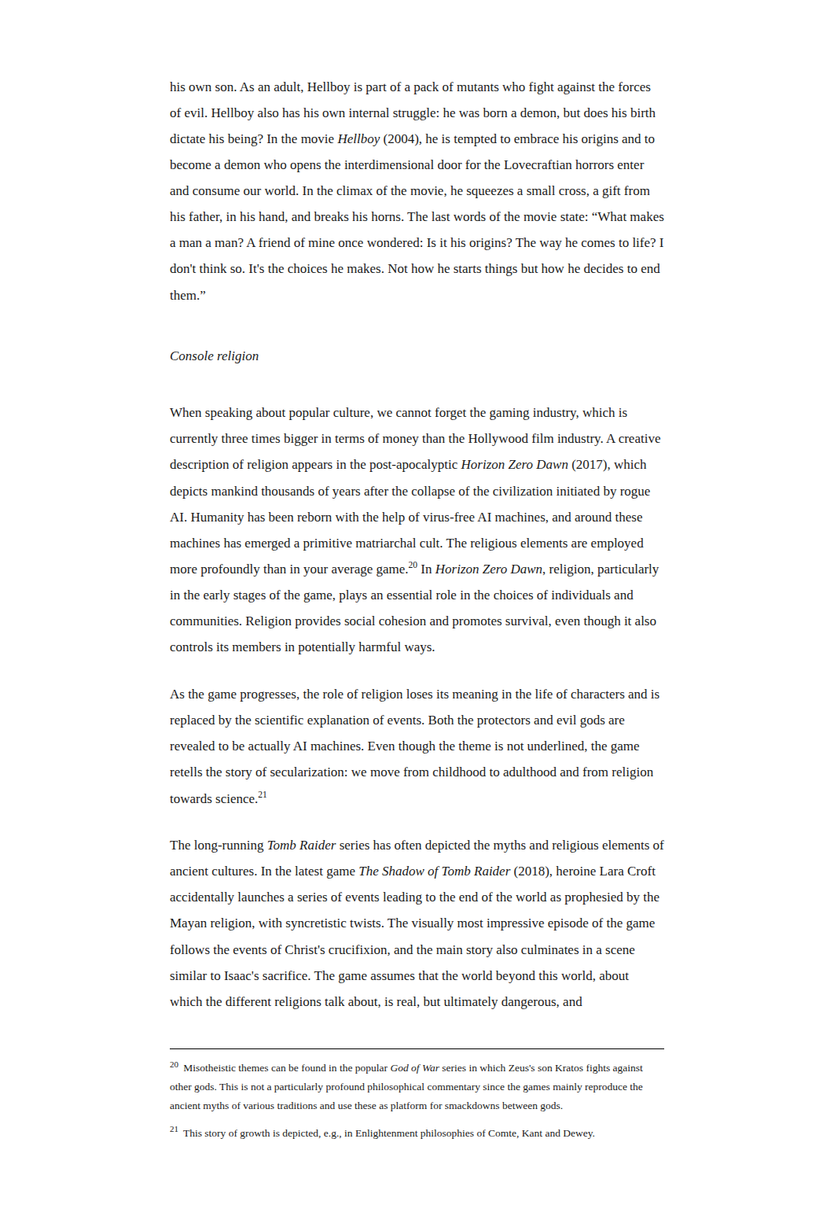his own son. As an adult, Hellboy is part of a pack of mutants who fight against the forces of evil. Hellboy also has his own internal struggle: he was born a demon, but does his birth dictate his being? In the movie Hellboy (2004), he is tempted to embrace his origins and to become a demon who opens the interdimensional door for the Lovecraftian horrors enter and consume our world. In the climax of the movie, he squeezes a small cross, a gift from his father, in his hand, and breaks his horns. The last words of the movie state: “What makes a man a man? A friend of mine once wondered: Is it his origins? The way he comes to life? I don't think so. It's the choices he makes. Not how he starts things but how he decides to end them.”
Console religion
When speaking about popular culture, we cannot forget the gaming industry, which is currently three times bigger in terms of money than the Hollywood film industry. A creative description of religion appears in the post-apocalyptic Horizon Zero Dawn (2017), which depicts mankind thousands of years after the collapse of the civilization initiated by rogue AI. Humanity has been reborn with the help of virus-free AI machines, and around these machines has emerged a primitive matriarchal cult. The religious elements are employed more profoundly than in your average game.20 In Horizon Zero Dawn, religion, particularly in the early stages of the game, plays an essential role in the choices of individuals and communities. Religion provides social cohesion and promotes survival, even though it also controls its members in potentially harmful ways.
As the game progresses, the role of religion loses its meaning in the life of characters and is replaced by the scientific explanation of events. Both the protectors and evil gods are revealed to be actually AI machines. Even though the theme is not underlined, the game retells the story of secularization: we move from childhood to adulthood and from religion towards science.21
The long-running Tomb Raider series has often depicted the myths and religious elements of ancient cultures. In the latest game The Shadow of Tomb Raider (2018), heroine Lara Croft accidentally launches a series of events leading to the end of the world as prophesied by the Mayan religion, with syncretistic twists. The visually most impressive episode of the game follows the events of Christ's crucifixion, and the main story also culminates in a scene similar to Isaac's sacrifice. The game assumes that the world beyond this world, about which the different religions talk about, is real, but ultimately dangerous, and
20 Misotheistic themes can be found in the popular God of War series in which Zeus's son Kratos fights against other gods. This is not a particularly profound philosophical commentary since the games mainly reproduce the ancient myths of various traditions and use these as platform for smackdowns between gods.
21 This story of growth is depicted, e.g., in Enlightenment philosophies of Comte, Kant and Dewey.